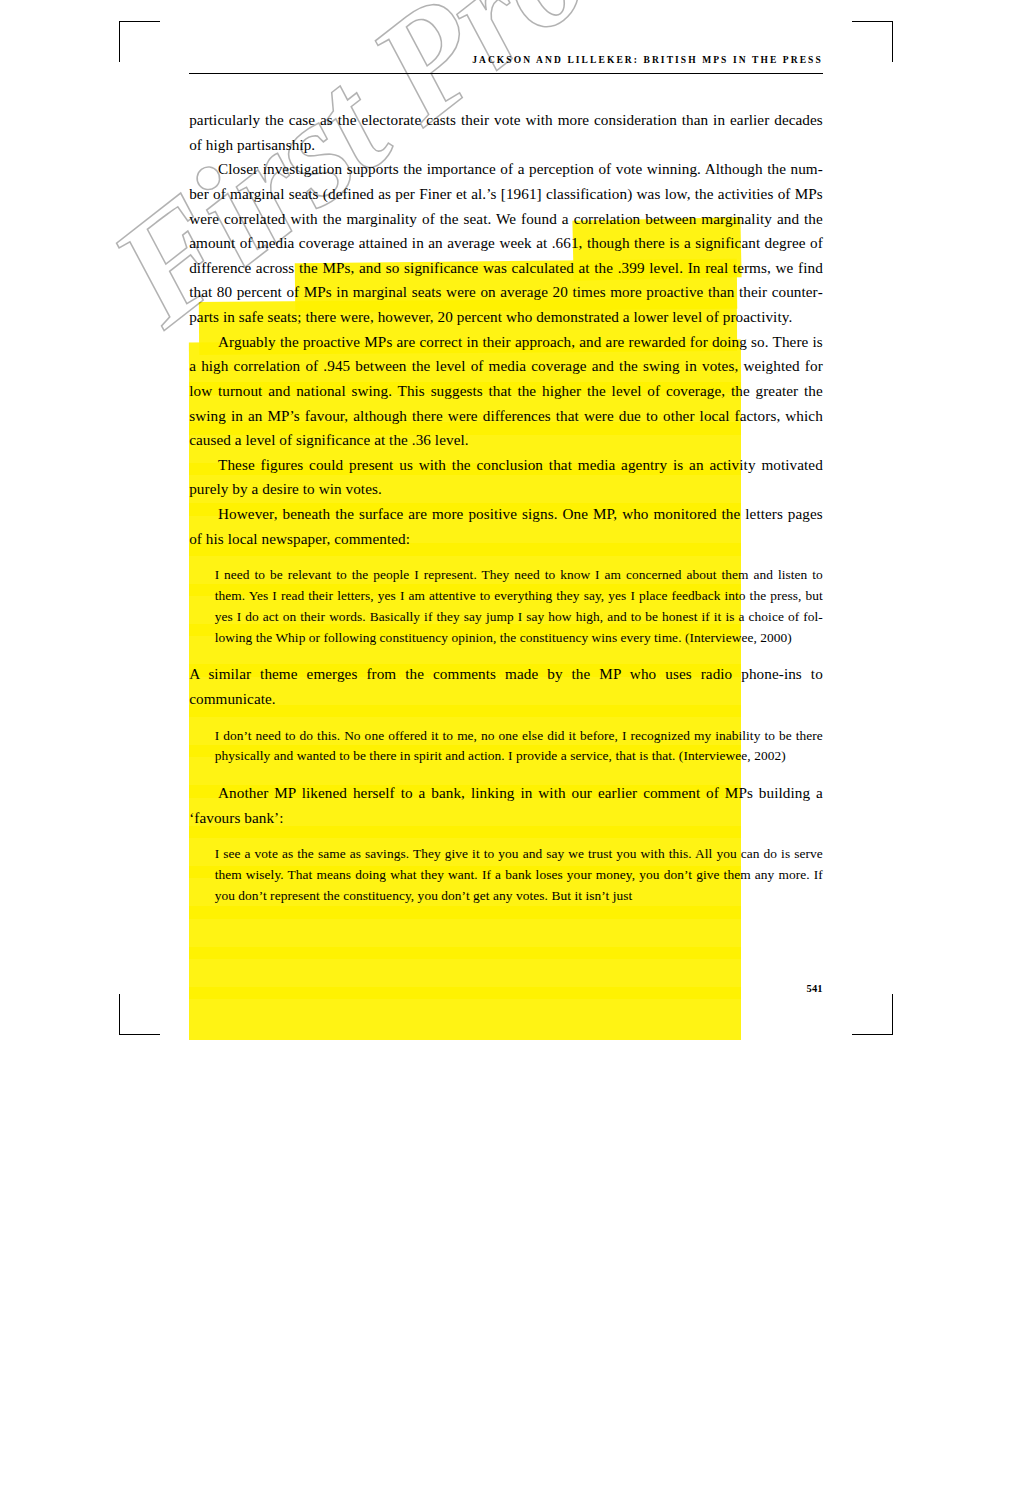Jackson and Lilleker: British MPs in the Press
particularly the case as the electorate casts their vote with more consideration than in earlier decades of high partisanship.
Closer investigation supports the importance of a perception of vote winning. Although the number of marginal seats (defined as per Finer et al.’s [1961] classification) was low, the activities of MPs were correlated with the marginality of the seat. We found a correlation between marginality and the amount of media coverage attained in an average week at .661, though there is a significant degree of difference across the MPs, and so significance was calculated at the .399 level. In real terms, we find that 80 percent of MPs in marginal seats were on average 20 times more proactive than their counterparts in safe seats; there were, however, 20 percent who demonstrated a lower level of proactivity.
Arguably the proactive MPs are correct in their approach, and are rewarded for doing so. There is a high correlation of .945 between the level of media coverage and the swing in votes, weighted for low turnout and national swing. This suggests that the higher the level of coverage, the greater the swing in an MP’s favour, although there were differences that were due to other local factors, which caused a level of significance at the .36 level.
These figures could present us with the conclusion that media agentry is an activity motivated purely by a desire to win votes.
However, beneath the surface are more positive signs. One MP, who monitored the letters pages of his local newspaper, commented:
I need to be relevant to the people I represent. They need to know I am concerned about them and listen to them. Yes I read their letters, yes I am attentive to everything they say, yes I place feedback into the press, but yes I do act on their words. Basically if they say jump I say how high, and to be honest if it is a choice of following the Whip or following constituency opinion, the constituency wins every time. (Interviewee, 2000)
A similar theme emerges from the comments made by the MP who uses radio phone-ins to communicate.
I don’t need to do this. No one offered it to me, no one else did it before, I recognized my inability to be there physically and wanted to be there in spirit and action. I provide a service, that is that. (Interviewee, 2002)
Another MP likened herself to a bank, linking in with our earlier comment of MPs building a ‘favours bank’:
I see a vote as the same as savings. They give it to you and say we trust you with this. All you can do is serve them wisely. That means doing what they want. If a bank loses your money, you don’t give them any more. If you don’t represent the constituency, you don’t get any votes. But it isn’t just
First Proof
541